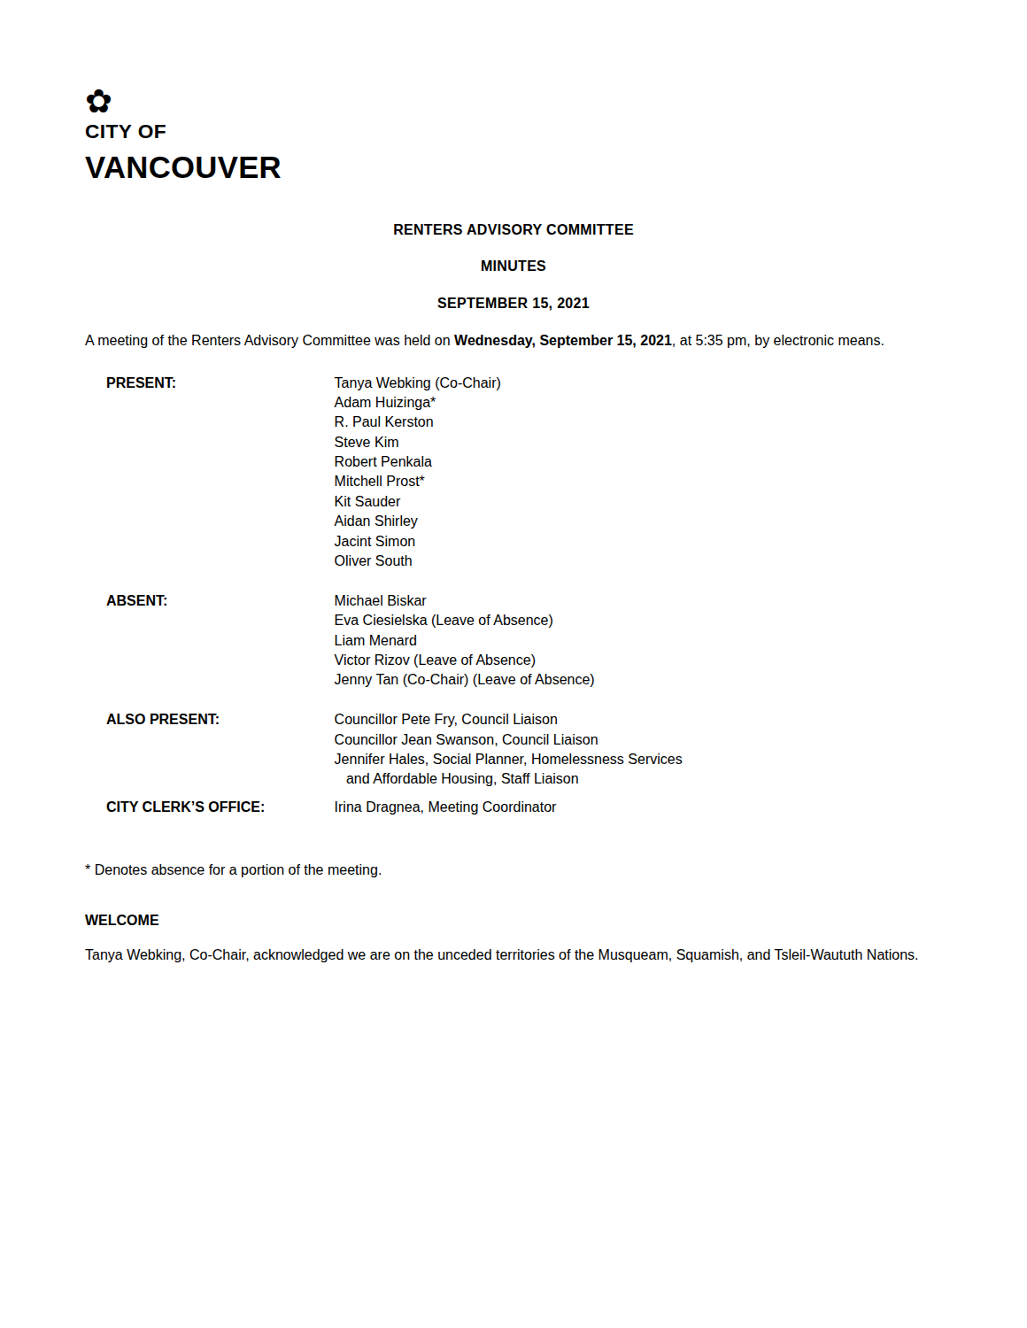✿
CITY OF
VANCOUVER
RENTERS ADVISORY COMMITTEE
MINUTES
SEPTEMBER 15, 2021
A meeting of the Renters Advisory Committee was held on Wednesday, September 15, 2021, at 5:35 pm, by electronic means.
| PRESENT: | Tanya Webking (Co-Chair) Adam Huizinga* R. Paul Kerston Steve Kim Robert Penkala Mitchell Prost* Kit Sauder Aidan Shirley Jacint Simon Oliver South |
| ABSENT: | Michael Biskar Eva Ciesielska (Leave of Absence) Liam Menard Victor Rizov (Leave of Absence) Jenny Tan (Co-Chair) (Leave of Absence) |
| ALSO PRESENT: | Councillor Pete Fry, Council Liaison Councillor Jean Swanson, Council Liaison Jennifer Hales, Social Planner, Homelessness Services and Affordable Housing, Staff Liaison |
| CITY CLERK’S OFFICE: | Irina Dragnea, Meeting Coordinator |
* Denotes absence for a portion of the meeting.
WELCOME
Tanya Webking, Co-Chair, acknowledged we are on the unceded territories of the Musqueam, Squamish, and Tsleil-Waututh Nations.